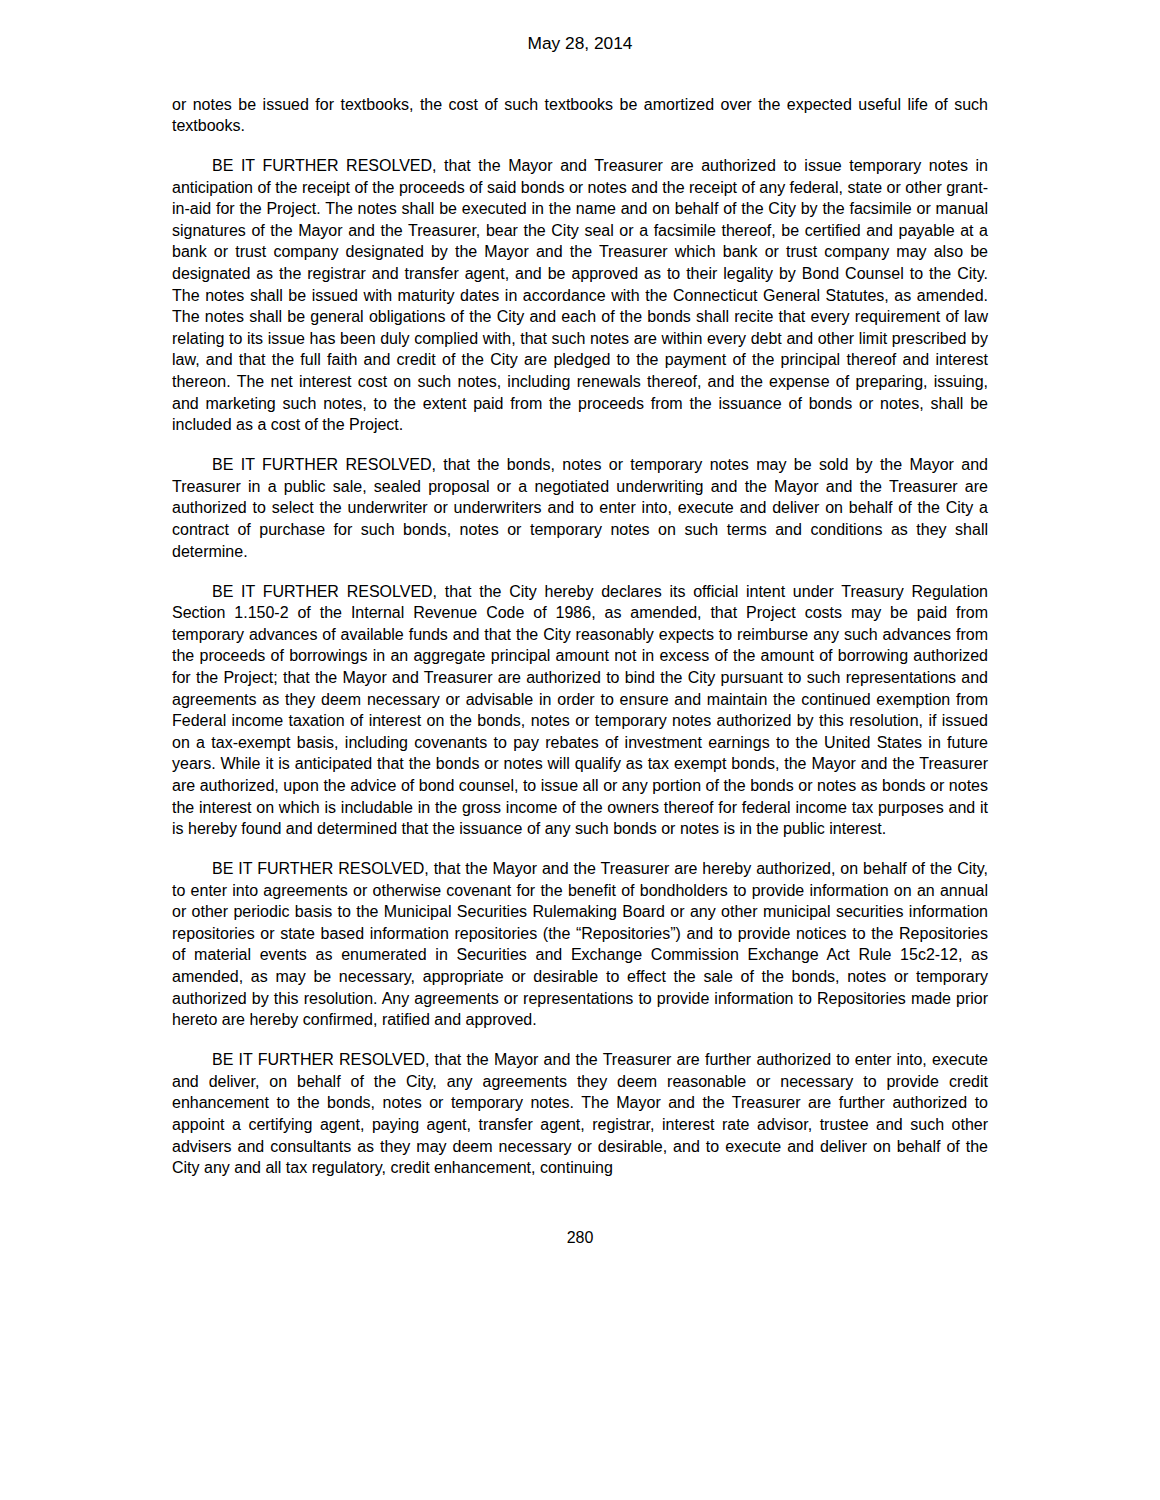May 28, 2014
or notes be issued for textbooks, the cost of such textbooks be amortized over the expected useful life of such textbooks.
BE IT FURTHER RESOLVED, that the Mayor and Treasurer are authorized to issue temporary notes in anticipation of the receipt of the proceeds of said bonds or notes and the receipt of any federal, state or other grant-in-aid for the Project. The notes shall be executed in the name and on behalf of the City by the facsimile or manual signatures of the Mayor and the Treasurer, bear the City seal or a facsimile thereof, be certified and payable at a bank or trust company designated by the Mayor and the Treasurer which bank or trust company may also be designated as the registrar and transfer agent, and be approved as to their legality by Bond Counsel to the City. The notes shall be issued with maturity dates in accordance with the Connecticut General Statutes, as amended. The notes shall be general obligations of the City and each of the bonds shall recite that every requirement of law relating to its issue has been duly complied with, that such notes are within every debt and other limit prescribed by law, and that the full faith and credit of the City are pledged to the payment of the principal thereof and interest thereon. The net interest cost on such notes, including renewals thereof, and the expense of preparing, issuing, and marketing such notes, to the extent paid from the proceeds from the issuance of bonds or notes, shall be included as a cost of the Project.
BE IT FURTHER RESOLVED, that the bonds, notes or temporary notes may be sold by the Mayor and Treasurer in a public sale, sealed proposal or a negotiated underwriting and the Mayor and the Treasurer are authorized to select the underwriter or underwriters and to enter into, execute and deliver on behalf of the City a contract of purchase for such bonds, notes or temporary notes on such terms and conditions as they shall determine.
BE IT FURTHER RESOLVED, that the City hereby declares its official intent under Treasury Regulation Section 1.150-2 of the Internal Revenue Code of 1986, as amended, that Project costs may be paid from temporary advances of available funds and that the City reasonably expects to reimburse any such advances from the proceeds of borrowings in an aggregate principal amount not in excess of the amount of borrowing authorized for the Project; that the Mayor and Treasurer are authorized to bind the City pursuant to such representations and agreements as they deem necessary or advisable in order to ensure and maintain the continued exemption from Federal income taxation of interest on the bonds, notes or temporary notes authorized by this resolution, if issued on a tax-exempt basis, including covenants to pay rebates of investment earnings to the United States in future years. While it is anticipated that the bonds or notes will qualify as tax exempt bonds, the Mayor and the Treasurer are authorized, upon the advice of bond counsel, to issue all or any portion of the bonds or notes as bonds or notes the interest on which is includable in the gross income of the owners thereof for federal income tax purposes and it is hereby found and determined that the issuance of any such bonds or notes is in the public interest.
BE IT FURTHER RESOLVED, that the Mayor and the Treasurer are hereby authorized, on behalf of the City, to enter into agreements or otherwise covenant for the benefit of bondholders to provide information on an annual or other periodic basis to the Municipal Securities Rulemaking Board or any other municipal securities information repositories or state based information repositories (the “Repositories”) and to provide notices to the Repositories of material events as enumerated in Securities and Exchange Commission Exchange Act Rule 15c2-12, as amended, as may be necessary, appropriate or desirable to effect the sale of the bonds, notes or temporary authorized by this resolution. Any agreements or representations to provide information to Repositories made prior hereto are hereby confirmed, ratified and approved.
BE IT FURTHER RESOLVED, that the Mayor and the Treasurer are further authorized to enter into, execute and deliver, on behalf of the City, any agreements they deem reasonable or necessary to provide credit enhancement to the bonds, notes or temporary notes. The Mayor and the Treasurer are further authorized to appoint a certifying agent, paying agent, transfer agent, registrar, interest rate advisor, trustee and such other advisers and consultants as they may deem necessary or desirable, and to execute and deliver on behalf of the City any and all tax regulatory, credit enhancement, continuing
280